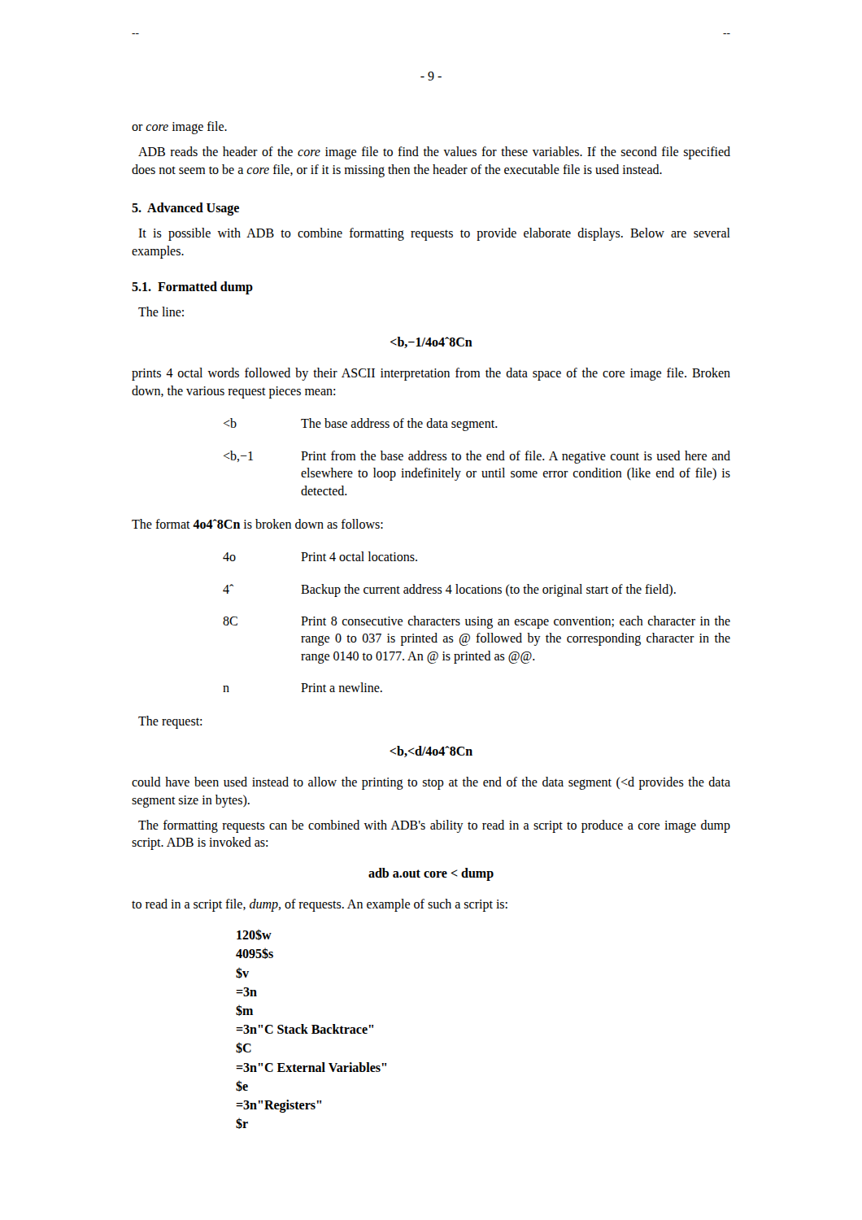-- --
- 9 -
or core image file.
ADB reads the header of the core image file to find the values for these variables. If the second file specified does not seem to be a core file, or if it is missing then the header of the executable file is used instead.
5. Advanced Usage
It is possible with ADB to combine formatting requests to provide elaborate displays. Below are several examples.
5.1. Formatted dump
The line:
<b,−1/4o4ˆ8Cn
prints 4 octal words followed by their ASCII interpretation from the data space of the core image file. Broken down, the various request pieces mean:
<b
The base address of the data segment.
<b,−1
Print from the base address to the end of file. A negative count is used here and elsewhere to loop indefinitely or until some error condition (like end of file) is detected.
The format 4o4ˆ8Cn is broken down as follows:
4o
Print 4 octal locations.
4ˆ
Backup the current address 4 locations (to the original start of the field).
8C
Print 8 consecutive characters using an escape convention; each character in the range 0 to 037 is printed as @ followed by the corresponding character in the range 0140 to 0177. An @ is printed as @@.
n
Print a newline.
The request:
<b,<d/4o4ˆ8Cn
could have been used instead to allow the printing to stop at the end of the data segment (<d provides the data segment size in bytes).
The formatting requests can be combined with ADB's ability to read in a script to produce a core image dump script. ADB is invoked as:
adb a.out core < dump
to read in a script file, dump, of requests. An example of such a script is:
120$w
4095$s
$v
=3n
$m
=3n"C Stack Backtrace"
$C
=3n"C External Variables"
$e
=3n"Registers"
$r